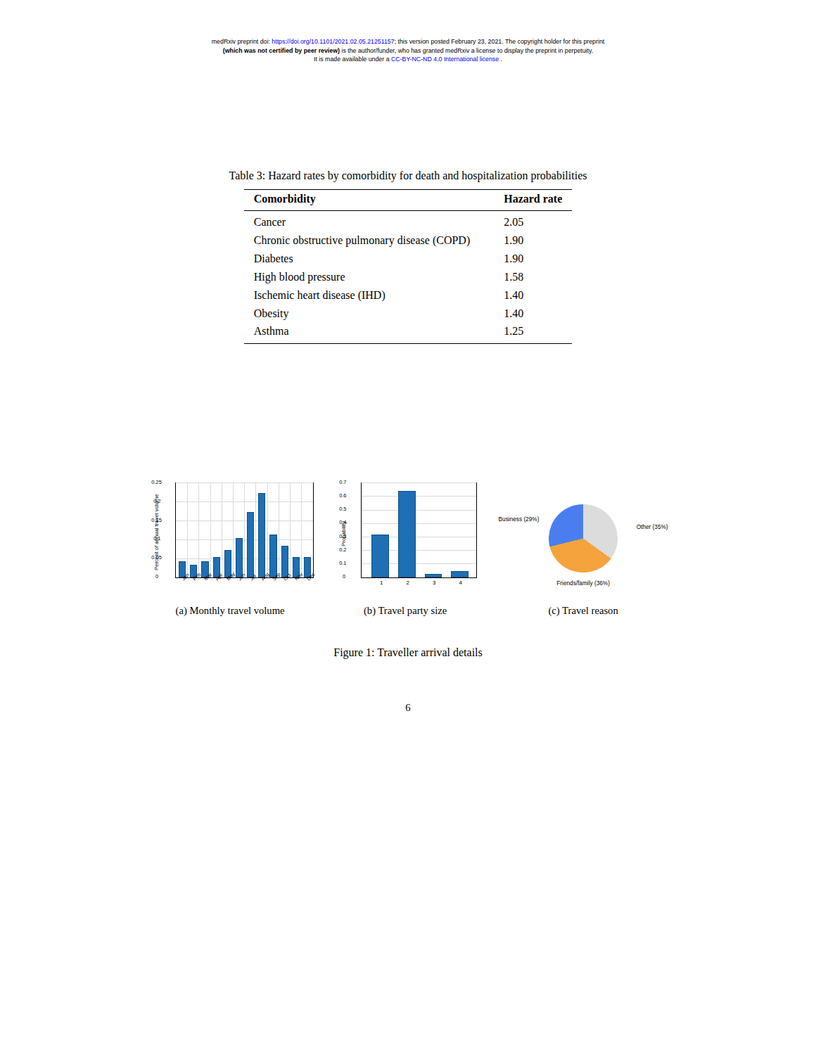medRxiv preprint doi: https://doi.org/10.1101/2021.02.05.21251157; this version posted February 23, 2021. The copyright holder for this preprint
(which was not certified by peer review) is the author/funder, who has granted medRxiv a license to display the preprint in perpetuity.
It is made available under a CC-BY-NC-ND 4.0 International license .
Table 3: Hazard rates by comorbidity for death and hospitalization probabilities
| Comorbidity | Hazard rate |
| --- | --- |
| Cancer | 2.05 |
| Chronic obstructive pulmonary disease (COPD) | 1.90 |
| Diabetes | 1.90 |
| High blood pressure | 1.58 |
| Ischemic heart disease (IHD) | 1.40 |
| Obesity | 1.40 |
| Asthma | 1.25 |
Percent of annual travel volume
0
0.05
0.1
0.15
0.2
0.25
Jan
Feb
Mar
Apr
May
Jun
Jul
Aug
Sep
Oct
Nov
Dec
(a) Monthly travel volume
Probability
0
0.1
0.2
0.3
0.4
0.5
0.6
0.7
1
2
3
4
(b) Travel party size
Business (29%)
Other (35%)
Friends/family (36%)
(c) Travel reason
Figure 1: Traveller arrival details
6